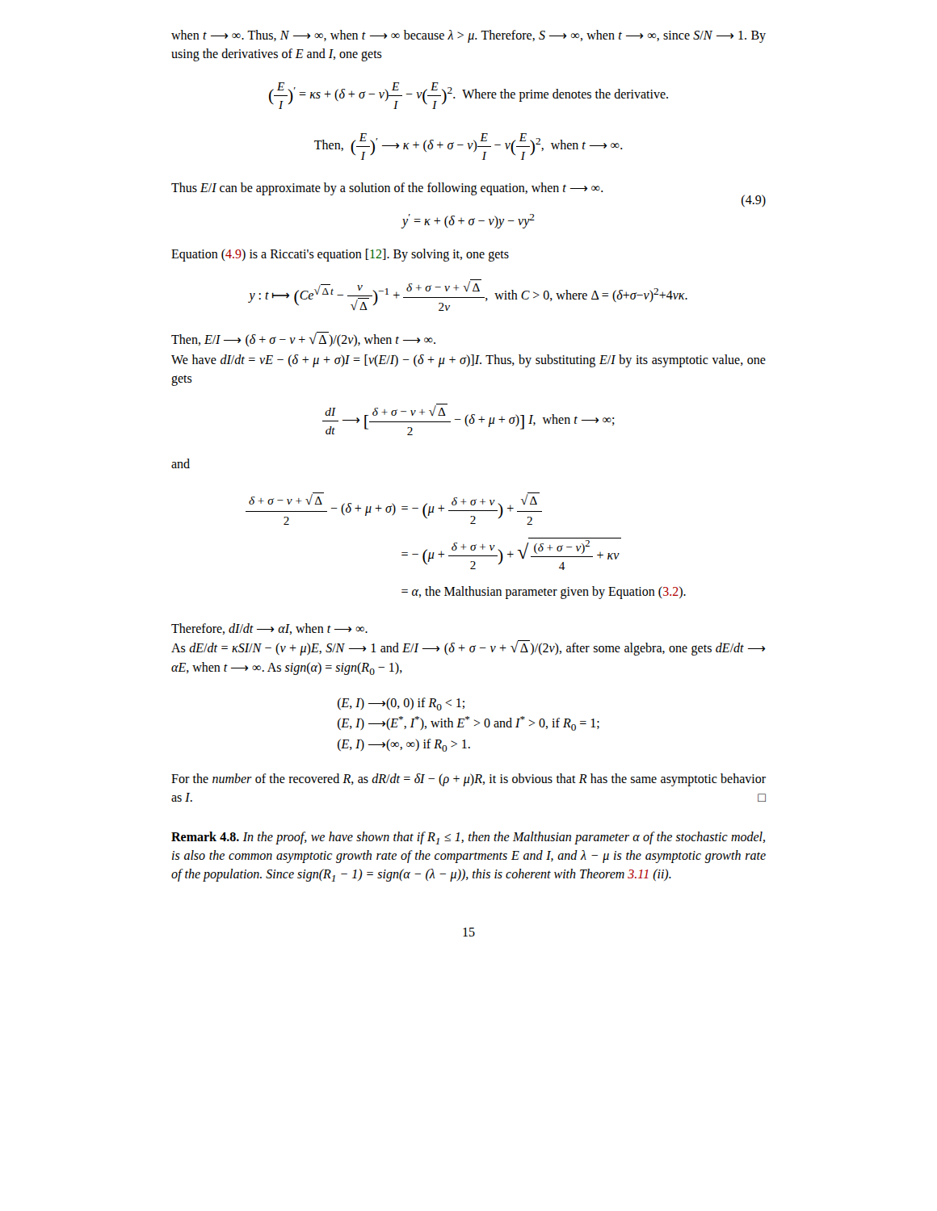when t ⟶ ∞. Thus, N ⟶ ∞, when t ⟶ ∞ because λ > μ. Therefore, S ⟶ ∞, when t ⟶ ∞, since S/N ⟶ 1. By using the derivatives of E and I, one gets
(EI)′ = κs + (δ + σ − ν)EI − ν(EI)2. Where the prime denotes the derivative.
Then, (EI)′ ⟶ κ + (δ + σ − ν)EI − ν(EI)2, when t ⟶ ∞.
Thus E/I can be approximate by a solution of the following equation, when t ⟶ ∞.
y′ = κ + (δ + σ − ν)y − νy2 (4.9)
Equation (4.9) is a Riccati's equation [12]. By solving it, one gets
y : t ⟼ (Ce√Δt − ν√Δ)−1 + δ + σ − ν + √Δ 2ν, with C > 0, where Δ = (δ+σ−ν)2+4νκ.
Then, E/I ⟶ (δ + σ − ν + √Δ)/(2ν), when t ⟶ ∞.
We have dI/dt = νE − (δ + μ + σ)I = [ν(E/I) − (δ + μ + σ)]I. Thus, by substituting E/I by its asymptotic value, one gets
dI dt ⟶ [δ + σ − ν + √Δ 2 − (δ + μ + σ)] I, when t ⟶ ∞;
and
| δ + σ − ν + √ Δ 2 − ( δ + μ + σ ) | = − ( μ + δ + σ + ν 2 ) + √ Δ 2 |
| | = − ( μ + δ + σ + ν 2 ) + √ ( δ + σ − ν ) 2 4 + κν |
| | = α , the Malthusian parameter given by Equation ( 3.2 ). |
Therefore, dI/dt ⟶ αI, when t ⟶ ∞.
As dE/dt = κSI/N − (ν + μ)E, S/N ⟶ 1 and E/I ⟶ (δ + σ − ν + √Δ)/(2ν), after some algebra, one gets dE/dt ⟶ αE, when t ⟶ ∞. As sign(α) = sign(R0 − 1),
(E, I) ⟶(0, 0) if R0 < 1;
(E, I) ⟶(E*, I*), with E* > 0 and I* > 0, if R0 = 1;
(E, I) ⟶(∞, ∞) if R0 > 1.
For the number of the recovered R, as dR/dt = δI − (ρ + μ)R, it is obvious that R has the same asymptotic behavior as I. □
Remark 4.8. In the proof, we have shown that if R1 ≤ 1, then the Malthusian parameter α of the stochastic model, is also the common asymptotic growth rate of the compartments E and I, and λ − μ is the asymptotic growth rate of the population. Since sign(R1 − 1) = sign(α − (λ − μ)), this is coherent with Theorem 3.11 (ii).
15